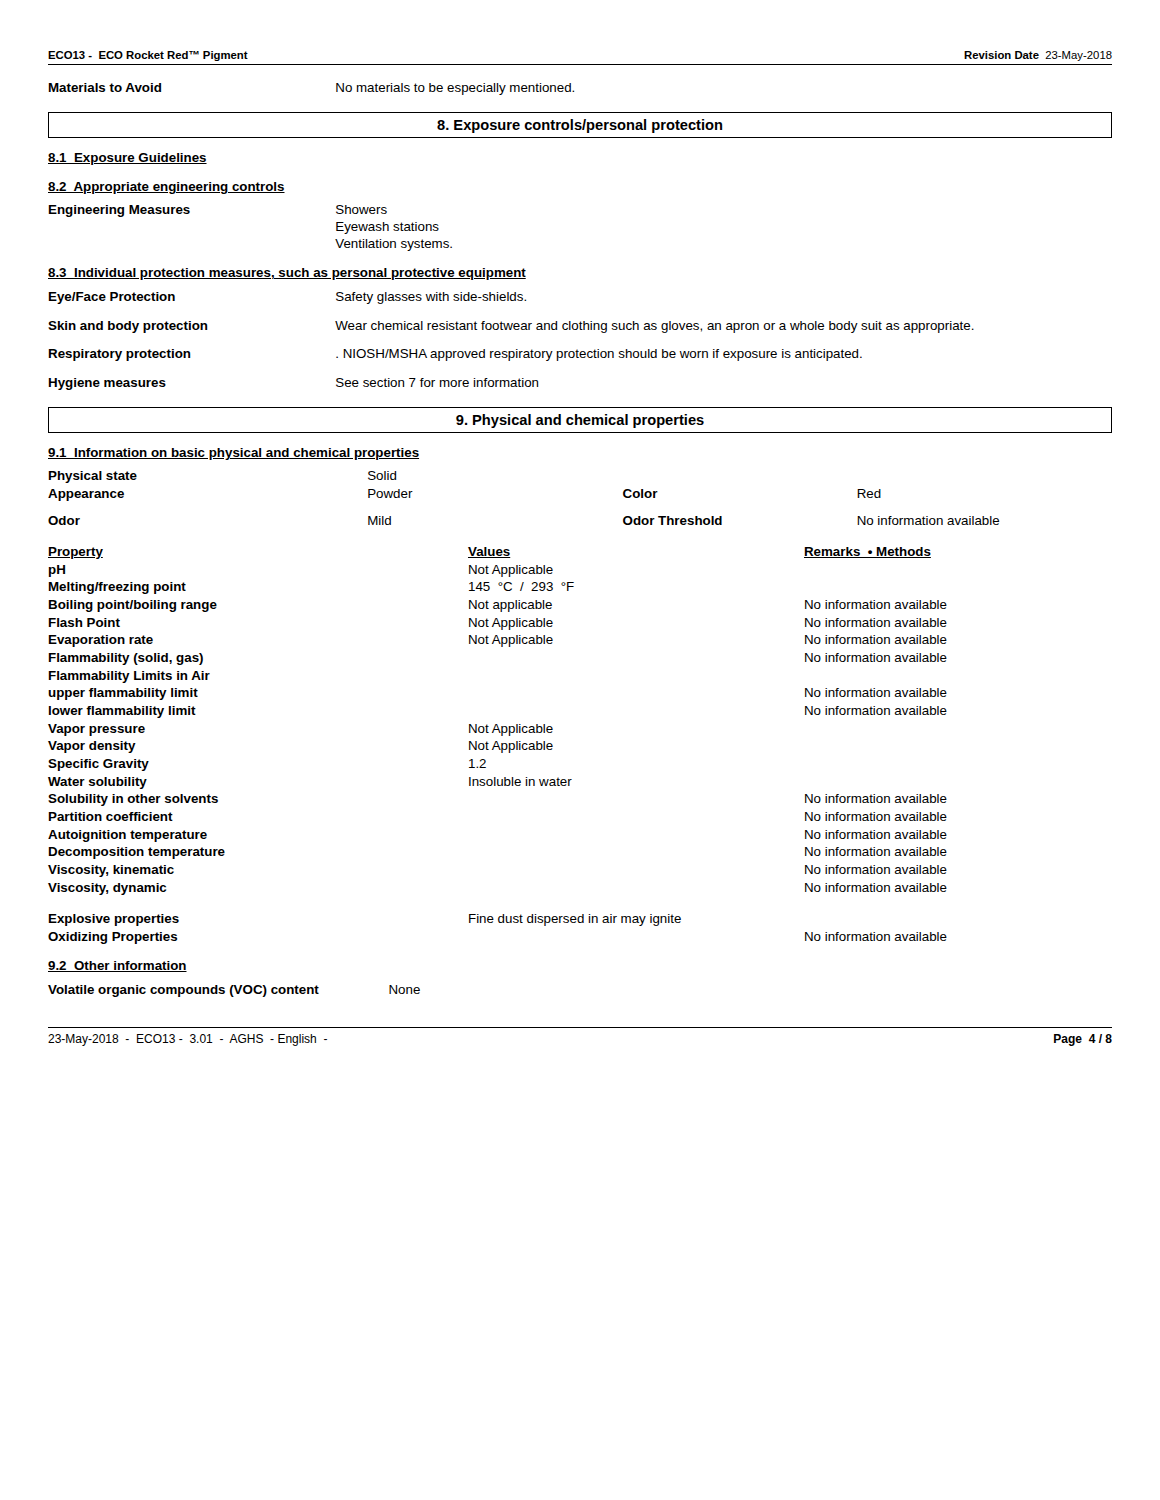ECO13 - ECO Rocket Red™ Pigment
Revision Date 23-May-2018
| Materials to Avoid | No materials to be especially mentioned. |
8. Exposure controls/personal protection
8.1 Exposure Guidelines
8.2 Appropriate engineering controls
| Engineering Measures | Showers Eyewash stations Ventilation systems. |
8.3 Individual protection measures, such as personal protective equipment
| Eye/Face Protection | Safety glasses with side-shields. |
| Skin and body protection | Wear chemical resistant footwear and clothing such as gloves, an apron or a whole body suit as appropriate. |
| Respiratory protection | . NIOSH/MSHA approved respiratory protection should be worn if exposure is anticipated. |
| Hygiene measures | See section 7 for more information |
9. Physical and chemical properties
9.1 Information on basic physical and chemical properties
| Physical state | Solid | | |
| Appearance | Powder | Color | Red |
| Odor | Mild | Odor Threshold | No information available |
| Property | Values | Remarks • Methods |
| pH | Not Applicable | |
| Melting/freezing point | 145 °C / 293 °F | |
| Boiling point/boiling range | Not applicable | No information available |
| Flash Point | Not Applicable | No information available |
| Evaporation rate | Not Applicable | No information available |
| Flammability (solid, gas) | | No information available |
| Flammability Limits in Air | | |
| upper flammability limit | | No information available |
| lower flammability limit | | No information available |
| Vapor pressure | Not Applicable | |
| Vapor density | Not Applicable | |
| Specific Gravity | 1.2 | |
| Water solubility | Insoluble in water | |
| Solubility in other solvents | | No information available |
| Partition coefficient | | No information available |
| Autoignition temperature | | No information available |
| Decomposition temperature | | No information available |
| Viscosity, kinematic | | No information available |
| Viscosity, dynamic | | No information available |
| Explosive properties | Fine dust dispersed in air may ignite |
| Oxidizing Properties | | No information available |
9.2 Other information
| Volatile organic compounds (VOC) content | None |
23-May-2018 - ECO13 - 3.01 - AGHS - English -
Page 4 / 8